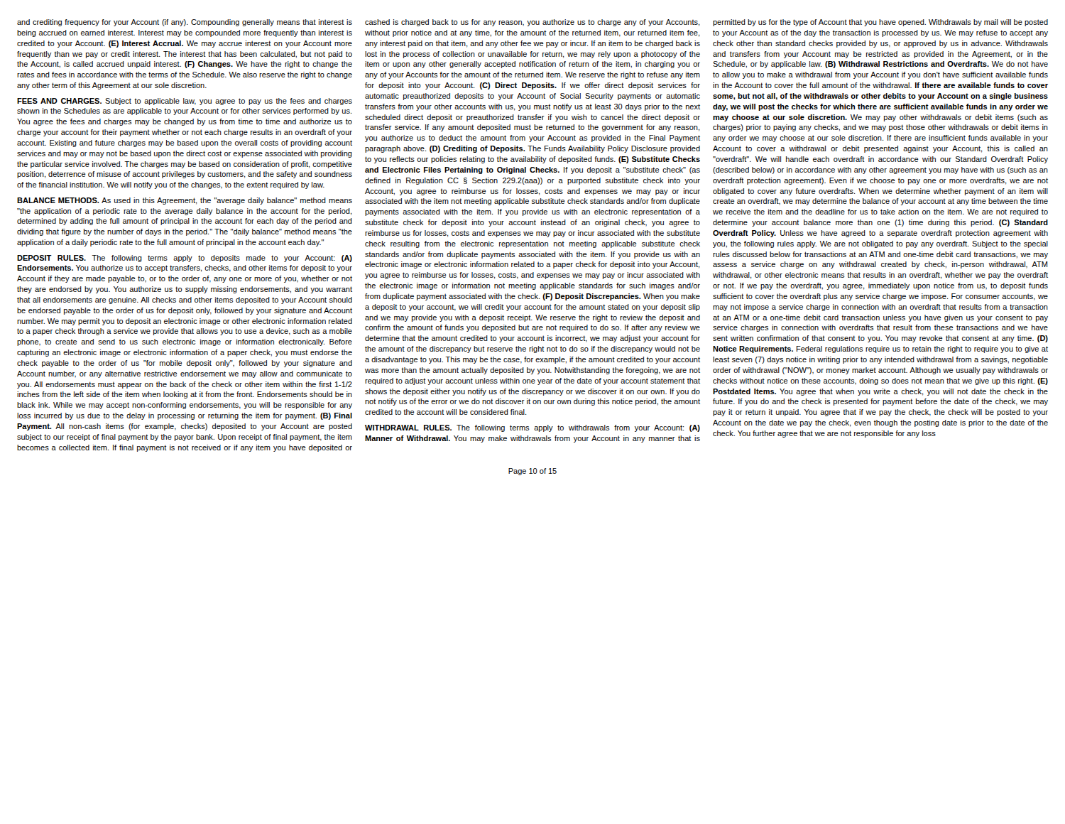and crediting frequency for your Account (if any). Compounding generally means that interest is being accrued on earned interest. Interest may be compounded more frequently than interest is credited to your Account. (E) Interest Accrual. We may accrue interest on your Account more frequently than we pay or credit interest. The interest that has been calculated, but not paid to the Account, is called accrued unpaid interest. (F) Changes. We have the right to change the rates and fees in accordance with the terms of the Schedule. We also reserve the right to change any other term of this Agreement at our sole discretion.
FEES AND CHARGES. Subject to applicable law, you agree to pay us the fees and charges shown in the Schedules as are applicable to your Account or for other services performed by us. You agree the fees and charges may be changed by us from time to time and authorize us to charge your account for their payment whether or not each charge results in an overdraft of your account. Existing and future charges may be based upon the overall costs of providing account services and may or may not be based upon the direct cost or expense associated with providing the particular service involved. The charges may be based on consideration of profit, competitive position, deterrence of misuse of account privileges by customers, and the safety and soundness of the financial institution. We will notify you of the changes, to the extent required by law.
BALANCE METHODS. As used in this Agreement, the "average daily balance" method means "the application of a periodic rate to the average daily balance in the account for the period, determined by adding the full amount of principal in the account for each day of the period and dividing that figure by the number of days in the period." The "daily balance" method means "the application of a daily periodic rate to the full amount of principal in the account each day."
DEPOSIT RULES. The following terms apply to deposits made to your Account: (A) Endorsements. You authorize us to accept transfers, checks, and other items for deposit to your Account if they are made payable to, or to the order of, any one or more of you, whether or not they are endorsed by you. You authorize us to supply missing endorsements, and you warrant that all endorsements are genuine. All checks and other items deposited to your Account should be endorsed payable to the order of us for deposit only, followed by your signature and Account number. We may permit you to deposit an electronic image or other electronic information related to a paper check through a service we provide that allows you to use a device, such as a mobile phone, to create and send to us such electronic image or information electronically. Before capturing an electronic image or electronic information of a paper check, you must endorse the check payable to the order of us "for mobile deposit only", followed by your signature and Account number, or any alternative restrictive endorsement we may allow and communicate to you. All endorsements must appear on the back of the check or other item within the first 1-1/2 inches from the left side of the item when looking at it from the front. Endorsements should be in black ink. While we may accept non-conforming endorsements, you will be responsible for any loss incurred by us due to the delay in processing or returning the item for payment. (B) Final Payment. All non-cash items (for example, checks) deposited to your Account are posted subject to our receipt of final payment by the payor bank. Upon receipt of final payment, the item becomes a collected item. If final payment is not received or if any item you have deposited or cashed is charged back to us for any reason, you authorize us to charge any of your Accounts, without prior notice and at any time, for the amount of the returned item, our returned item fee, any interest paid on that item, and any other fee we pay or incur. If an item to be charged back is lost in the process of collection or unavailable for return, we may rely upon a photocopy of the item or upon any other generally accepted notification of return of the item, in charging you or any of your Accounts for the amount of the returned item. We reserve the right to refuse any item for deposit into your Account. (C) Direct Deposits. If we offer direct deposit services for automatic preauthorized deposits to your Account of Social Security payments or automatic transfers from your other accounts with us, you must notify us at least 30 days prior to the next scheduled direct deposit or preauthorized transfer if you wish to cancel the direct deposit or transfer service. If any amount deposited must be returned to the government for any reason, you authorize us to deduct the amount from your Account as provided in the Final Payment paragraph above. (D) Crediting of Deposits. The Funds Availability Policy Disclosure provided to you reflects our policies relating to the availability of deposited funds. (E) Substitute Checks and Electronic Files Pertaining to Original Checks. If you deposit a "substitute check" (as defined in Regulation CC § Section 229.2(aaa)) or a purported substitute check into your Account, you agree to reimburse us for losses, costs and expenses we may pay or incur associated with the item not meeting applicable substitute check standards and/or from duplicate payments associated with the item. If you provide us with an electronic representation of a substitute check for deposit into your account instead of an original check, you agree to reimburse us for losses, costs and expenses we may pay or incur associated with the substitute check resulting from the electronic representation not meeting applicable substitute check standards and/or from duplicate payments associated with the item. If you provide us with an electronic image or electronic information related to a paper check for deposit into your Account, you agree to reimburse us for losses, costs, and expenses we may pay or incur associated with the electronic image or information not meeting applicable standards for such images and/or from duplicate payment associated with the check. (F) Deposit Discrepancies. When you make a deposit to your account, we will credit your account for the amount stated on your deposit slip and we may provide you with a deposit receipt. We reserve the right to review the deposit and confirm the amount of funds you deposited but are not required to do so. If after any review we determine that the amount credited to your account is incorrect, we may adjust your account for the amount of the discrepancy but reserve the right not to do so if the discrepancy would not be a disadvantage to you. This may be the case, for example, if the amount credited to your account was more than the amount actually deposited by you. Notwithstanding the foregoing, we are not required to adjust your account unless within one year of the date of your account statement that shows the deposit either you notify us of the discrepancy or we discover it on our own. If you do not notify us of the error or we do not discover it on our own during this notice period, the amount credited to the account will be considered final.
WITHDRAWAL RULES. The following terms apply to withdrawals from your Account: (A) Manner of Withdrawal. You may make withdrawals from your Account in any manner that is permitted by us for the type of Account that you have opened. Withdrawals by mail will be posted to your Account as of the day the transaction is processed by us. We may refuse to accept any check other than standard checks provided by us, or approved by us in advance. Withdrawals and transfers from your Account may be restricted as provided in the Agreement, or in the Schedule, or by applicable law. (B) Withdrawal Restrictions and Overdrafts. We do not have to allow you to make a withdrawal from your Account if you don't have sufficient available funds in the Account to cover the full amount of the withdrawal. If there are available funds to cover some, but not all, of the withdrawals or other debits to your Account on a single business day, we will post the checks for which there are sufficient available funds in any order we may choose at our sole discretion. We may pay other withdrawals or debit items (such as charges) prior to paying any checks, and we may post those other withdrawals or debit items in any order we may choose at our sole discretion. If there are insufficient funds available in your Account to cover a withdrawal or debit presented against your Account, this is called an "overdraft". We will handle each overdraft in accordance with our Standard Overdraft Policy (described below) or in accordance with any other agreement you may have with us (such as an overdraft protection agreement). Even if we choose to pay one or more overdrafts, we are not obligated to cover any future overdrafts. When we determine whether payment of an item will create an overdraft, we may determine the balance of your account at any time between the time we receive the item and the deadline for us to take action on the item. We are not required to determine your account balance more than one (1) time during this period. (C) Standard Overdraft Policy. Unless we have agreed to a separate overdraft protection agreement with you, the following rules apply. We are not obligated to pay any overdraft. Subject to the special rules discussed below for transactions at an ATM and one-time debit card transactions, we may assess a service charge on any withdrawal created by check, in-person withdrawal, ATM withdrawal, or other electronic means that results in an overdraft, whether we pay the overdraft or not. If we pay the overdraft, you agree, immediately upon notice from us, to deposit funds sufficient to cover the overdraft plus any service charge we impose. For consumer accounts, we may not impose a service charge in connection with an overdraft that results from a transaction at an ATM or a one-time debit card transaction unless you have given us your consent to pay service charges in connection with overdrafts that result from these transactions and we have sent written confirmation of that consent to you. You may revoke that consent at any time. (D) Notice Requirements. Federal regulations require us to retain the right to require you to give at least seven (7) days notice in writing prior to any intended withdrawal from a savings, negotiable order of withdrawal ("NOW"), or money market account. Although we usually pay withdrawals or checks without notice on these accounts, doing so does not mean that we give up this right. (E) Postdated Items. You agree that when you write a check, you will not date the check in the future. If you do and the check is presented for payment before the date of the check, we may pay it or return it unpaid. You agree that if we pay the check, the check will be posted to your Account on the date we pay the check, even though the posting date is prior to the date of the check. You further agree that we are not responsible for any loss
Page 10 of 15